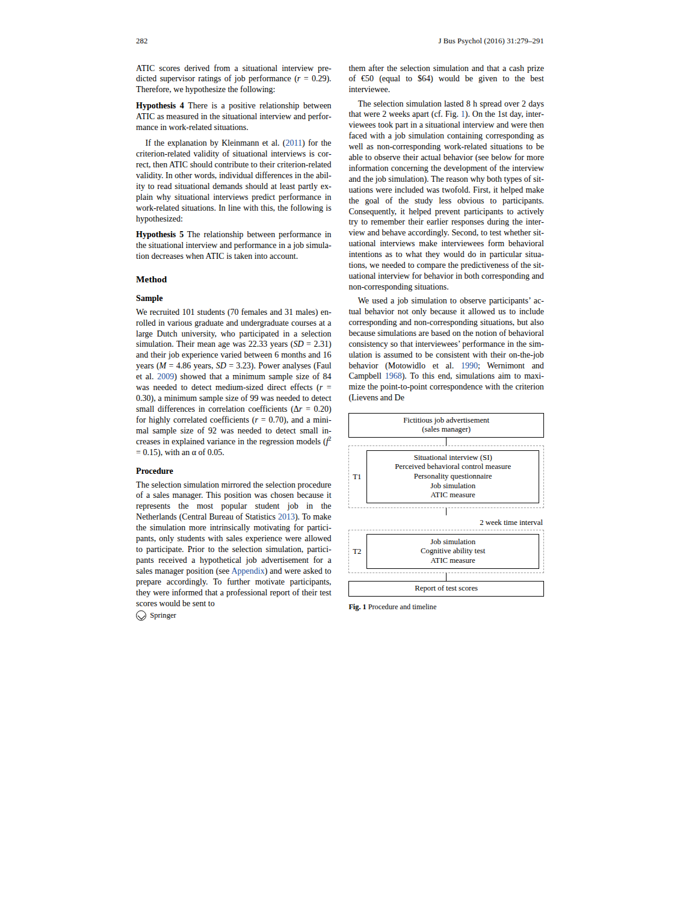282
J Bus Psychol (2016) 31:279–291
ATIC scores derived from a situational interview predicted supervisor ratings of job performance (r = 0.29). Therefore, we hypothesize the following:
Hypothesis 4 There is a positive relationship between ATIC as measured in the situational interview and performance in work-related situations.
If the explanation by Kleinmann et al. (2011) for the criterion-related validity of situational interviews is correct, then ATIC should contribute to their criterion-related validity. In other words, individual differences in the ability to read situational demands should at least partly explain why situational interviews predict performance in work-related situations. In line with this, the following is hypothesized:
Hypothesis 5 The relationship between performance in the situational interview and performance in a job simulation decreases when ATIC is taken into account.
Method
Sample
We recruited 101 students (70 females and 31 males) enrolled in various graduate and undergraduate courses at a large Dutch university, who participated in a selection simulation. Their mean age was 22.33 years (SD = 2.31) and their job experience varied between 6 months and 16 years (M = 4.86 years, SD = 3.23). Power analyses (Faul et al. 2009) showed that a minimum sample size of 84 was needed to detect medium-sized direct effects (r = 0.30), a minimum sample size of 99 was needed to detect small differences in correlation coefficients (Δr = 0.20) for highly correlated coefficients (r = 0.70), and a minimal sample size of 92 was needed to detect small increases in explained variance in the regression models (f2 = 0.15), with an α of 0.05.
Procedure
The selection simulation mirrored the selection procedure of a sales manager. This position was chosen because it represents the most popular student job in the Netherlands (Central Bureau of Statistics 2013). To make the simulation more intrinsically motivating for participants, only students with sales experience were allowed to participate. Prior to the selection simulation, participants received a hypothetical job advertisement for a sales manager position (see Appendix) and were asked to prepare accordingly. To further motivate participants, they were informed that a professional report of their test scores would be sent to
them after the selection simulation and that a cash prize of €50 (equal to $64) would be given to the best interviewee.
The selection simulation lasted 8 h spread over 2 days that were 2 weeks apart (cf. Fig. 1). On the 1st day, interviewees took part in a situational interview and were then faced with a job simulation containing corresponding as well as non-corresponding work-related situations to be able to observe their actual behavior (see below for more information concerning the development of the interview and the job simulation). The reason why both types of situations were included was twofold. First, it helped make the goal of the study less obvious to participants. Consequently, it helped prevent participants to actively try to remember their earlier responses during the interview and behave accordingly. Second, to test whether situational interviews make interviewees form behavioral intentions as to what they would do in particular situations, we needed to compare the predictiveness of the situational interview for behavior in both corresponding and non-corresponding situations.
We used a job simulation to observe participants’ actual behavior not only because it allowed us to include corresponding and non-corresponding situations, but also because simulations are based on the notion of behavioral consistency so that interviewees’ performance in the simulation is assumed to be consistent with their on-the-job behavior (Motowidlo et al. 1990; Wernimont and Campbell 1968). To this end, simulations aim to maximize the point-to-point correspondence with the criterion (Lievens and De
Fictitious job advertisement
(sales manager)
T1
Situational interview (SI)
Perceived behavioral control measure
Personality questionnaire
Job simulation
ATIC measure
2 week time interval
T2
Job simulation
Cognitive ability test
ATIC measure
Report of test scores
Fig. 1 Procedure and timeline
Springer